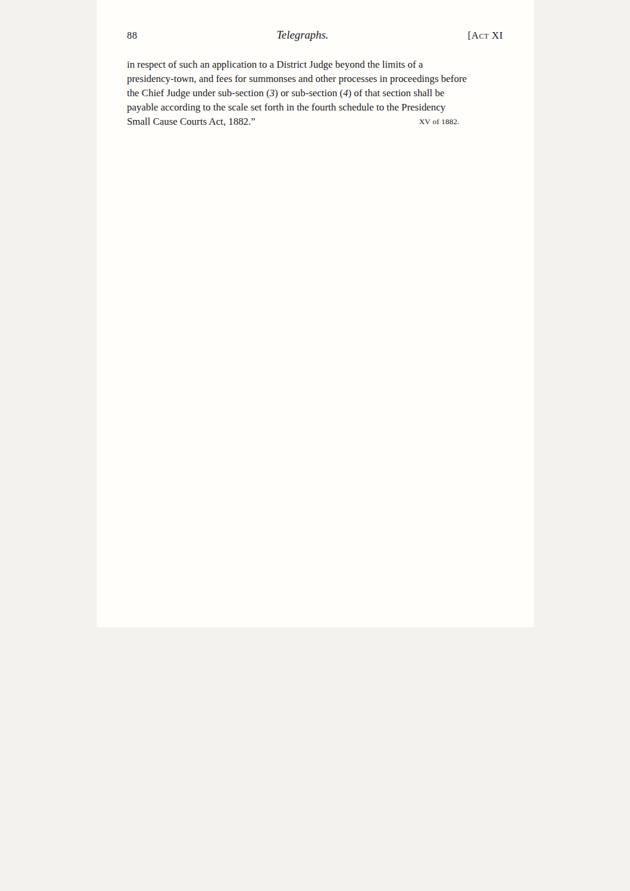88 Telegraphs. [Act XI
in respect of such an application to a District Judge beyond the limits of a presidency-town, and fees for summonses and other processes in proceedings before the Chief Judge under sub-section (3) or sub-section (4) of that section shall be payable according to the scale set forth in the fourth schedule to the Presidency Small Cause Courts Act, 1882.”
XV of 1882.